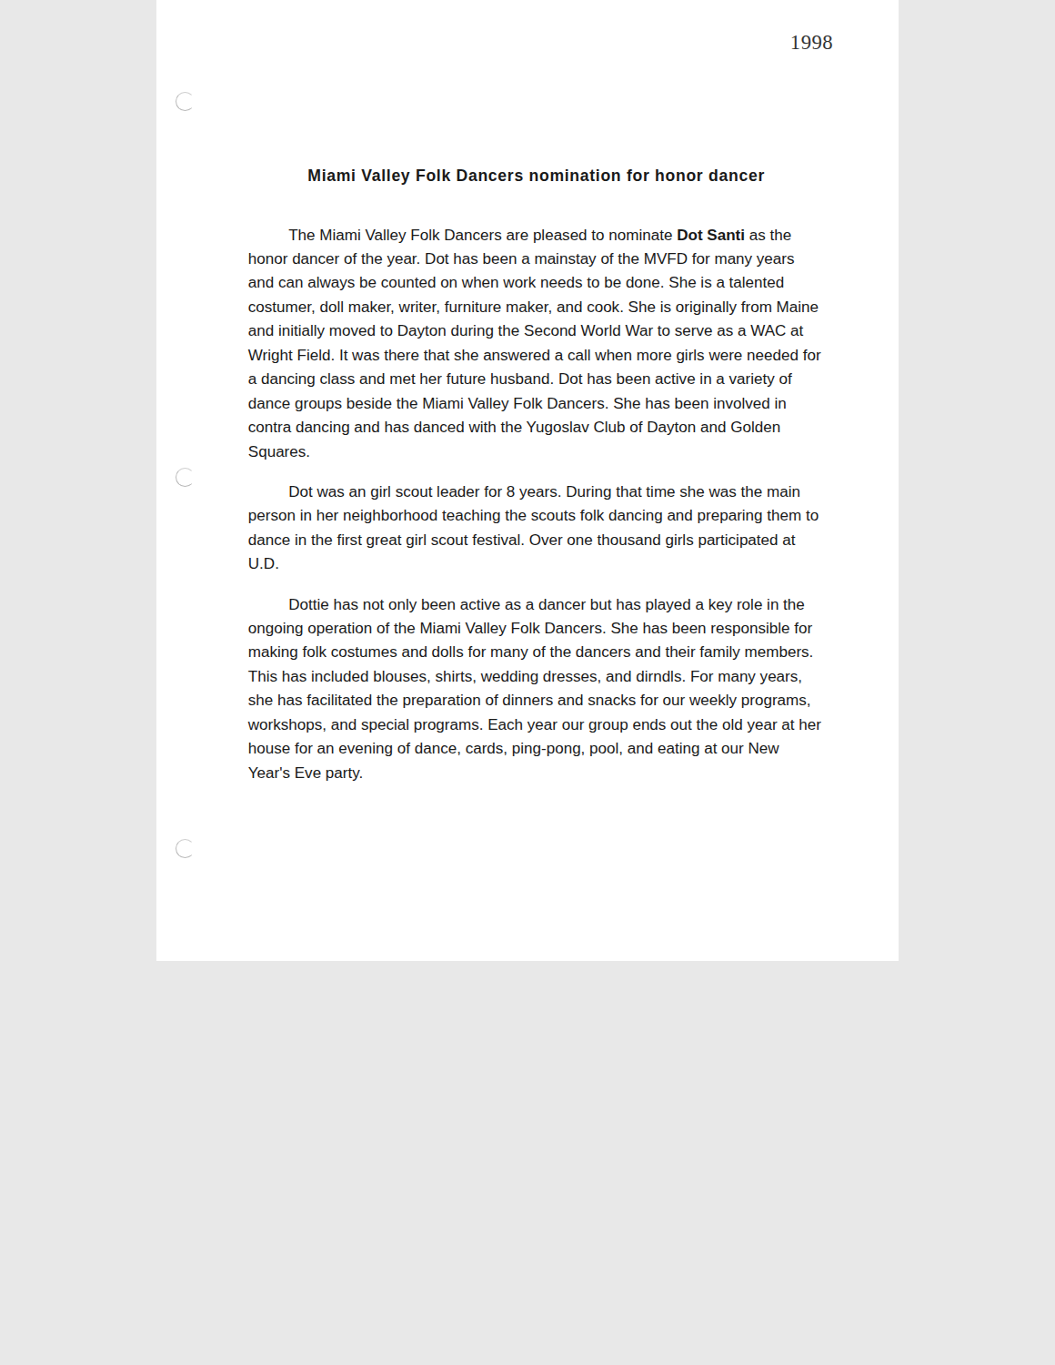1998
Miami Valley Folk Dancers nomination for honor dancer
The Miami Valley Folk Dancers are pleased to nominate Dot Santi as the honor dancer of the year. Dot has been a mainstay of the MVFD for many years and can always be counted on when work needs to be done. She is a talented costumer, doll maker, writer, furniture maker, and cook. She is originally from Maine and initially moved to Dayton during the Second World War to serve as a WAC at Wright Field. It was there that she answered a call when more girls were needed for a dancing class and met her future husband. Dot has been active in a variety of dance groups beside the Miami Valley Folk Dancers. She has been involved in contra dancing and has danced with the Yugoslav Club of Dayton and Golden Squares.
Dot was an girl scout leader for 8 years. During that time she was the main person in her neighborhood teaching the scouts folk dancing and preparing them to dance in the first great girl scout festival. Over one thousand girls participated at U.D.
Dottie has not only been active as a dancer but has played a key role in the ongoing operation of the Miami Valley Folk Dancers. She has been responsible for making folk costumes and dolls for many of the dancers and their family members. This has included blouses, shirts, wedding dresses, and dirndls. For many years, she has facilitated the preparation of dinners and snacks for our weekly programs, workshops, and special programs. Each year our group ends out the old year at her house for an evening of dance, cards, ping-pong, pool, and eating at our New Year's Eve party.